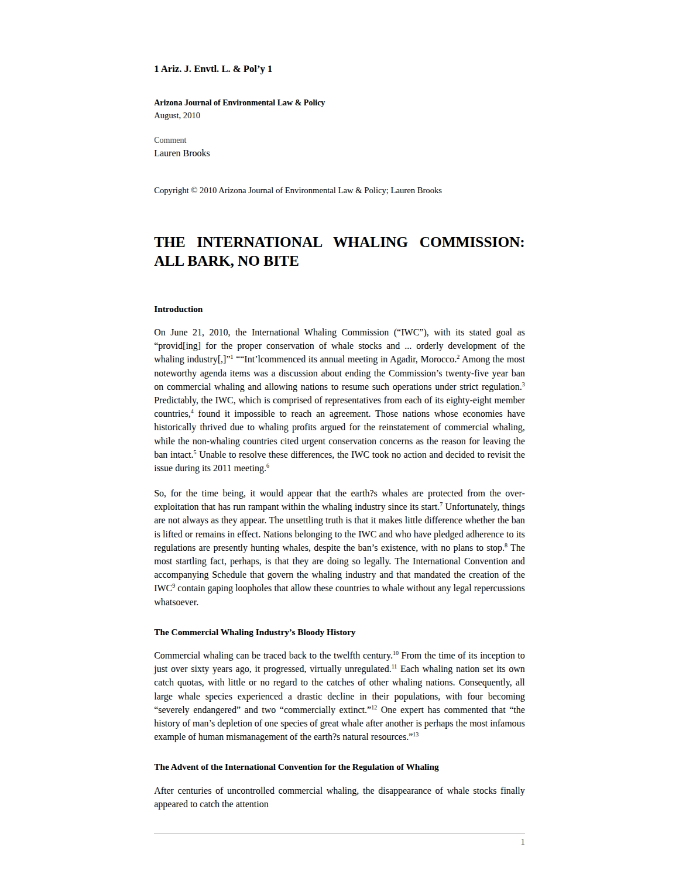1 Ariz. J. Envtl. L. & Pol’y 1
Arizona Journal of Environmental Law & Policy
August, 2010
Comment
Lauren Brooks
Copyright © 2010 Arizona Journal of Environmental Law & Policy; Lauren Brooks
THE INTERNATIONAL WHALING COMMISSION: ALL BARK, NO BITE
Introduction
On June 21, 2010, the International Whaling Commission (“IWC”), with its stated goal as “provid[ing] for the proper conservation of whale stocks and ... orderly development of the whaling industry[,]”1 ““Int’lcommenced its annual meeting in Agadir, Morocco.2 Among the most noteworthy agenda items was a discussion about ending the Commission’s twenty-five year ban on commercial whaling and allowing nations to resume such operations under strict regulation.3 Predictably, the IWC, which is comprised of representatives from each of its eighty-eight member countries,4 found it impossible to reach an agreement. Those nations whose economies have historically thrived due to whaling profits argued for the reinstatement of commercial whaling, while the non-whaling countries cited urgent conservation concerns as the reason for leaving the ban intact.5 Unable to resolve these differences, the IWC took no action and decided to revisit the issue during its 2011 meeting.6
So, for the time being, it would appear that the earth?s whales are protected from the over-exploitation that has run rampant within the whaling industry since its start.7 Unfortunately, things are not always as they appear. The unsettling truth is that it makes little difference whether the ban is lifted or remains in effect. Nations belonging to the IWC and who have pledged adherence to its regulations are presently hunting whales, despite the ban’s existence, with no plans to stop.8 The most startling fact, perhaps, is that they are doing so legally. The International Convention and accompanying Schedule that govern the whaling industry and that mandated the creation of the IWC9 contain gaping loopholes that allow these countries to whale without any legal repercussions whatsoever.
The Commercial Whaling Industry’s Bloody History
Commercial whaling can be traced back to the twelfth century.10 From the time of its inception to just over sixty years ago, it progressed, virtually unregulated.11 Each whaling nation set its own catch quotas, with little or no regard to the catches of other whaling nations. Consequently, all large whale species experienced a drastic decline in their populations, with four becoming “severely endangered” and two “commercially extinct.”12 One expert has commented that “the history of man’s depletion of one species of great whale after another is perhaps the most infamous example of human mismanagement of the earth?s natural resources.”13
The Advent of the International Convention for the Regulation of Whaling
After centuries of uncontrolled commercial whaling, the disappearance of whale stocks finally appeared to catch the attention
1